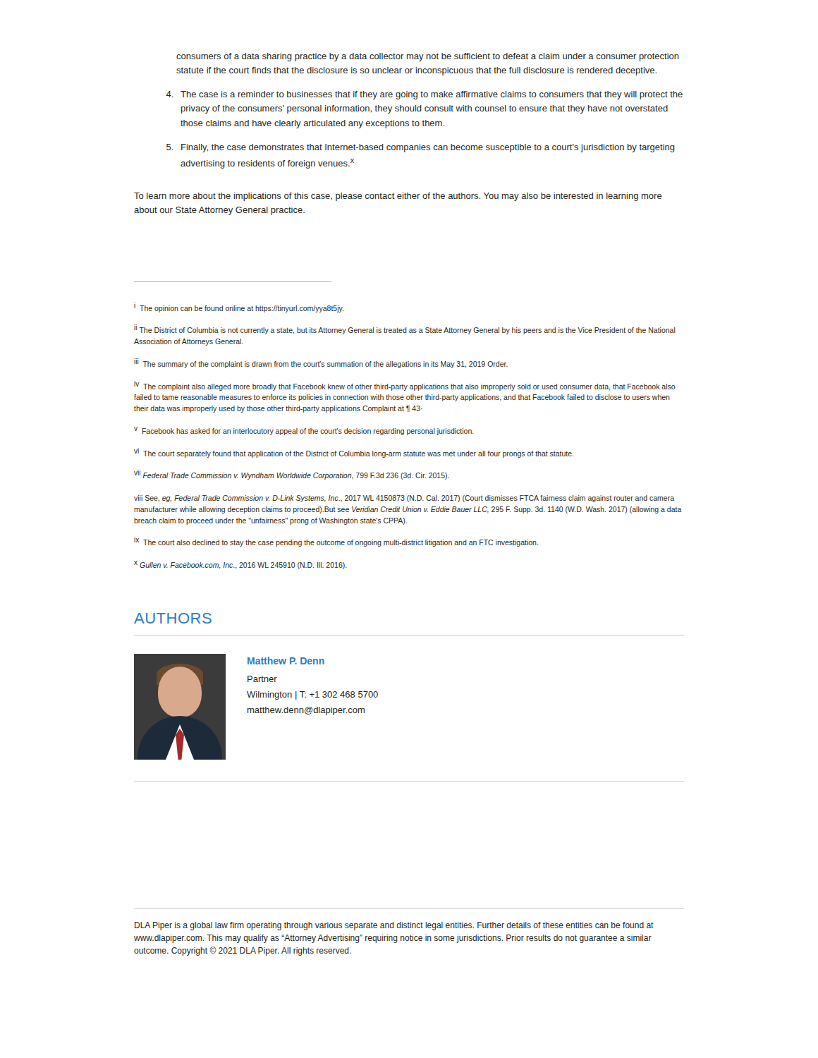consumers of a data sharing practice by a data collector may not be sufficient to defeat a claim under a consumer protection statute if the court finds that the disclosure is so unclear or inconspicuous that the full disclosure is rendered deceptive.
The case is a reminder to businesses that if they are going to make affirmative claims to consumers that they will protect the privacy of the consumers' personal information, they should consult with counsel to ensure that they have not overstated those claims and have clearly articulated any exceptions to them.
Finally, the case demonstrates that Internet-based companies can become susceptible to a court's jurisdiction by targeting advertising to residents of foreign venues.x
To learn more about the implications of this case, please contact either of the authors. You may also be interested in learning more about our State Attorney General practice.
i The opinion can be found online at https://tinyurl.com/yya8t5jy.
iiThe District of Columbia is not currently a state, but its Attorney General is treated as a State Attorney General by his peers and is the Vice President of the National Association of Attorneys General.
iii The summary of the complaint is drawn from the court's summation of the allegations in its May 31, 2019 Order.
iv The complaint also alleged more broadly that Facebook knew of other third-party applications that also improperly sold or used consumer data, that Facebook also failed to tame reasonable measures to enforce its policies in connection with those other third-party applications, and that Facebook failed to disclose to users when their data was improperly used by those other third-party applications Complaint at ¶ 43·
v Facebook has asked for an interlocutory appeal of the court's decision regarding personal jurisdiction.
vi The court separately found that application of the District of Columbia long-arm statute was met under all four prongs of that statute.
viiFederal Trade Commission v. Wyndham Worldwide Corporation, 799 F.3d 236 (3d. Cir. 2015).
viii See, eg, Federal Trade Commission v. D-Link Systems, Inc., 2017 WL 4150873 (N.D. Cal. 2017) (Court dismisses FTCA fairness claim against router and camera manufacturer while allowing deception claims to proceed).But see Veridian Credit Union v. Eddie Bauer LLC, 295 F. Supp. 3d. 1140 (W.D. Wash. 2017) (allowing a data breach claim to proceed under the "unfairness" prong of Washington state's CPPA).
ix The court also declined to stay the case pending the outcome of ongoing multi-district litigation and an FTC investigation.
xGullen v. Facebook.com, Inc., 2016 WL 245910 (N.D. Ill. 2016).
AUTHORS
Matthew P. Denn
Partner
Wilmington | T: +1 302 468 5700
matthew.denn@dlapiper.com
DLA Piper is a global law firm operating through various separate and distinct legal entities. Further details of these entities can be found at www.dlapiper.com. This may qualify as “Attorney Advertising” requiring notice in some jurisdictions. Prior results do not guarantee a similar outcome. Copyright © 2021 DLA Piper. All rights reserved.